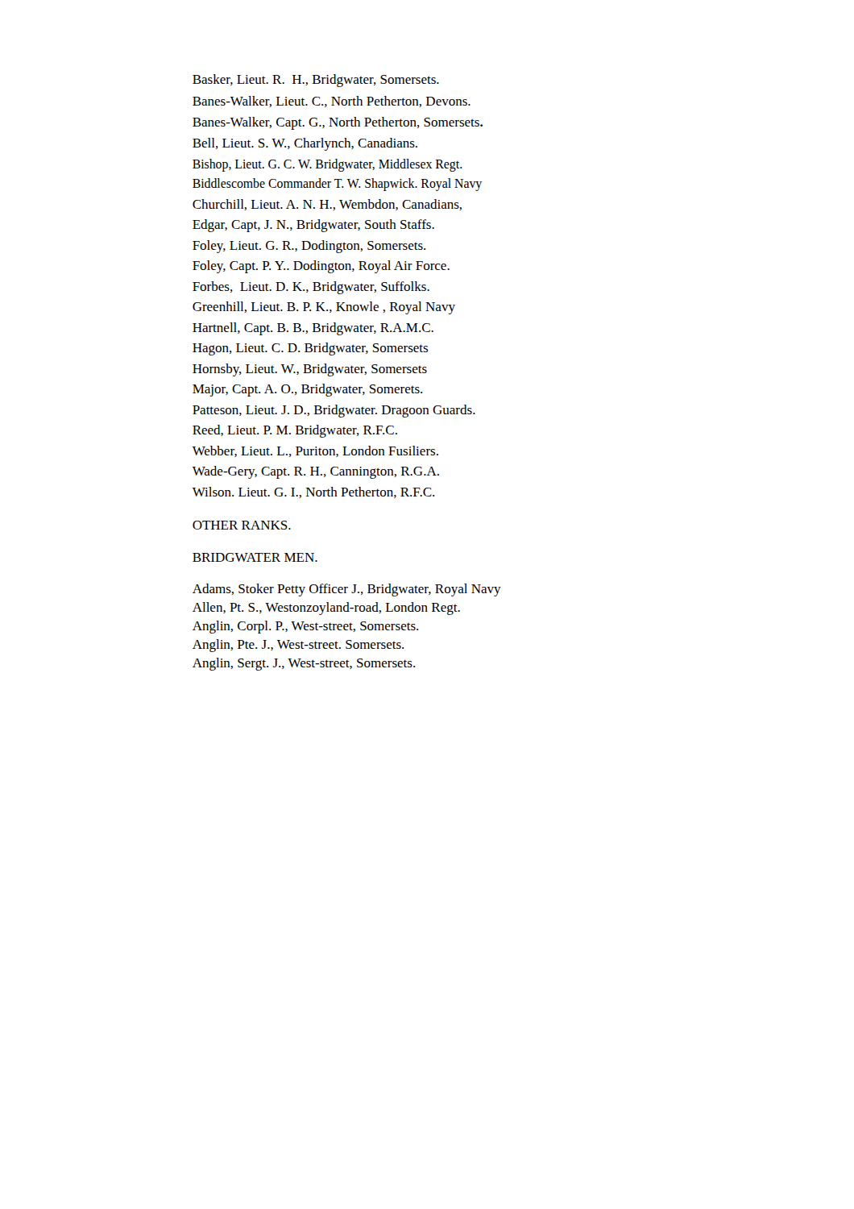Basker, Lieut. R. H., Bridgwater, Somersets.
Banes-Walker, Lieut. C., North Petherton, Devons.
Banes-Walker, Capt. G., North Petherton, Somersets.
Bell, Lieut. S. W., Charlynch, Canadians.
Bishop, Lieut. G. C. W. Bridgwater, Middlesex Regt.
Biddlescombe Commander T. W. Shapwick. Royal Navy
Churchill, Lieut. A. N. H., Wembdon, Canadians,
Edgar, Capt, J. N., Bridgwater, South Staffs.
Foley, Lieut. G. R., Dodington, Somersets.
Foley, Capt. P. Y.. Dodington, Royal Air Force.
Forbes, Lieut. D. K., Bridgwater, Suffolks.
Greenhill, Lieut. B. P. K., Knowle , Royal Navy
Hartnell, Capt. B. B., Bridgwater, R.A.M.C.
Hagon, Lieut. C. D. Bridgwater, Somersets
Hornsby, Lieut. W., Bridgwater, Somersets
Major, Capt. A. O., Bridgwater, Somerets.
Patteson, Lieut. J. D., Bridgwater. Dragoon Guards.
Reed, Lieut. P. M. Bridgwater, R.F.C.
Webber, Lieut. L., Puriton, London Fusiliers.
Wade-Gery, Capt. R. H., Cannington, R.G.A.
Wilson. Lieut. G. I., North Petherton, R.F.C.
OTHER RANKS.
BRIDGWATER MEN.
Adams, Stoker Petty Officer J., Bridgwater, Royal Navy
Allen, Pt. S., Westonzoyland-road, London Regt.
Anglin, Corpl. P., West-street, Somersets.
Anglin, Pte. J., West-street. Somersets.
Anglin, Sergt. J., West-street, Somersets.